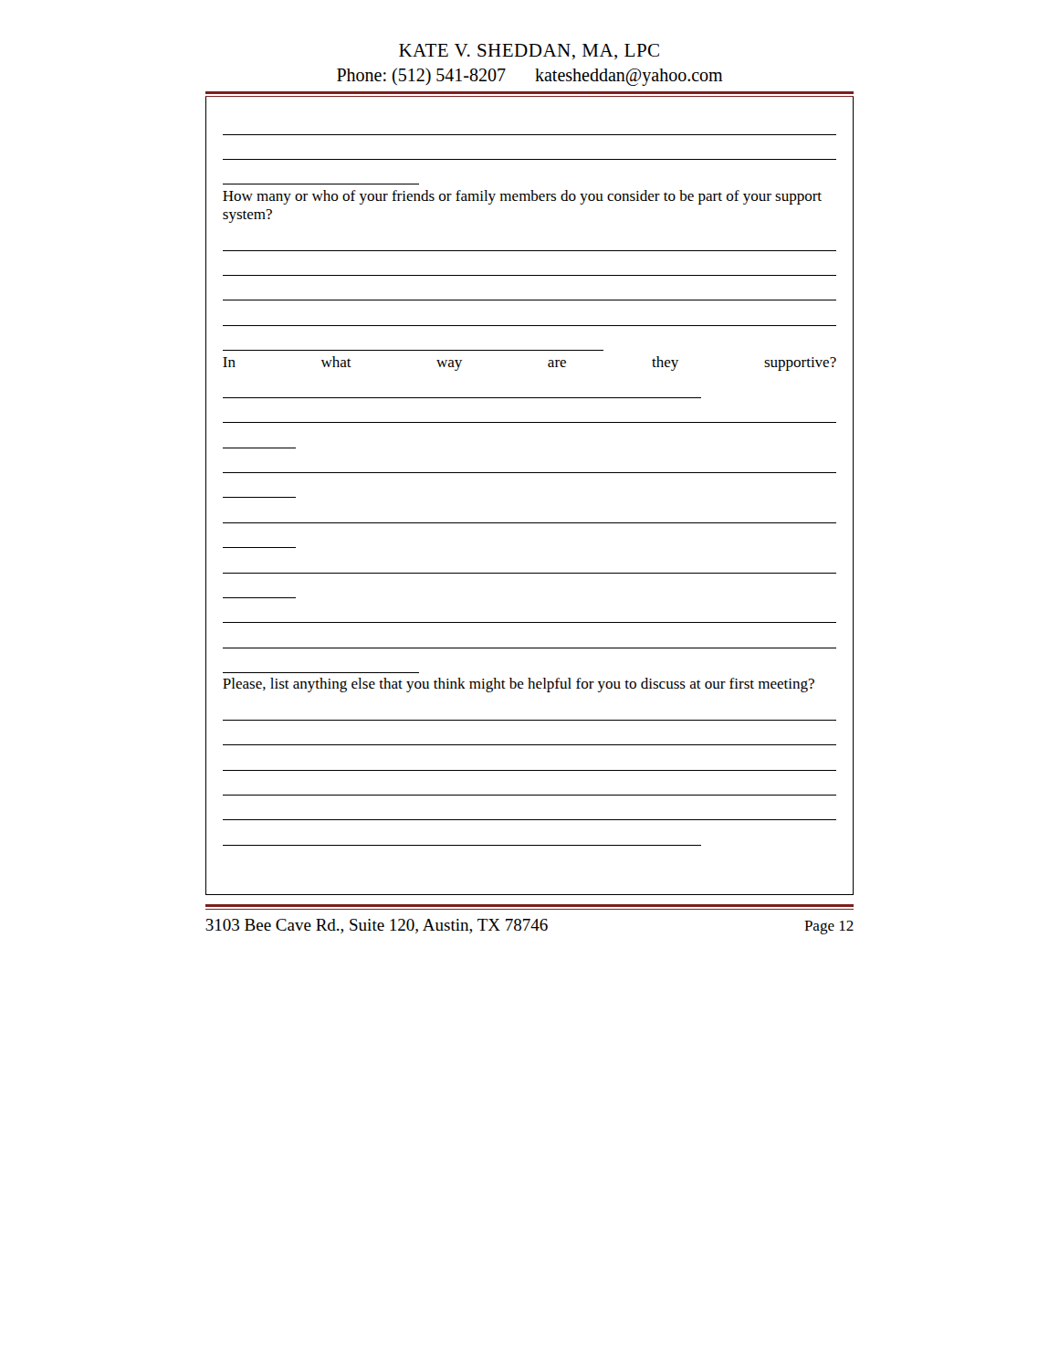KATE V. SHEDDAN, MA, LPC
Phone: (512) 541-8207 katesheddan@yahoo.com
How many or who of your friends or family members do you consider to be part of your support system?
In what way are they supportive?
Please, list anything else that you think might be helpful for you to discuss at our first meeting?
3103 Bee Cave Rd., Suite 120, Austin, TX 78746 Page 12